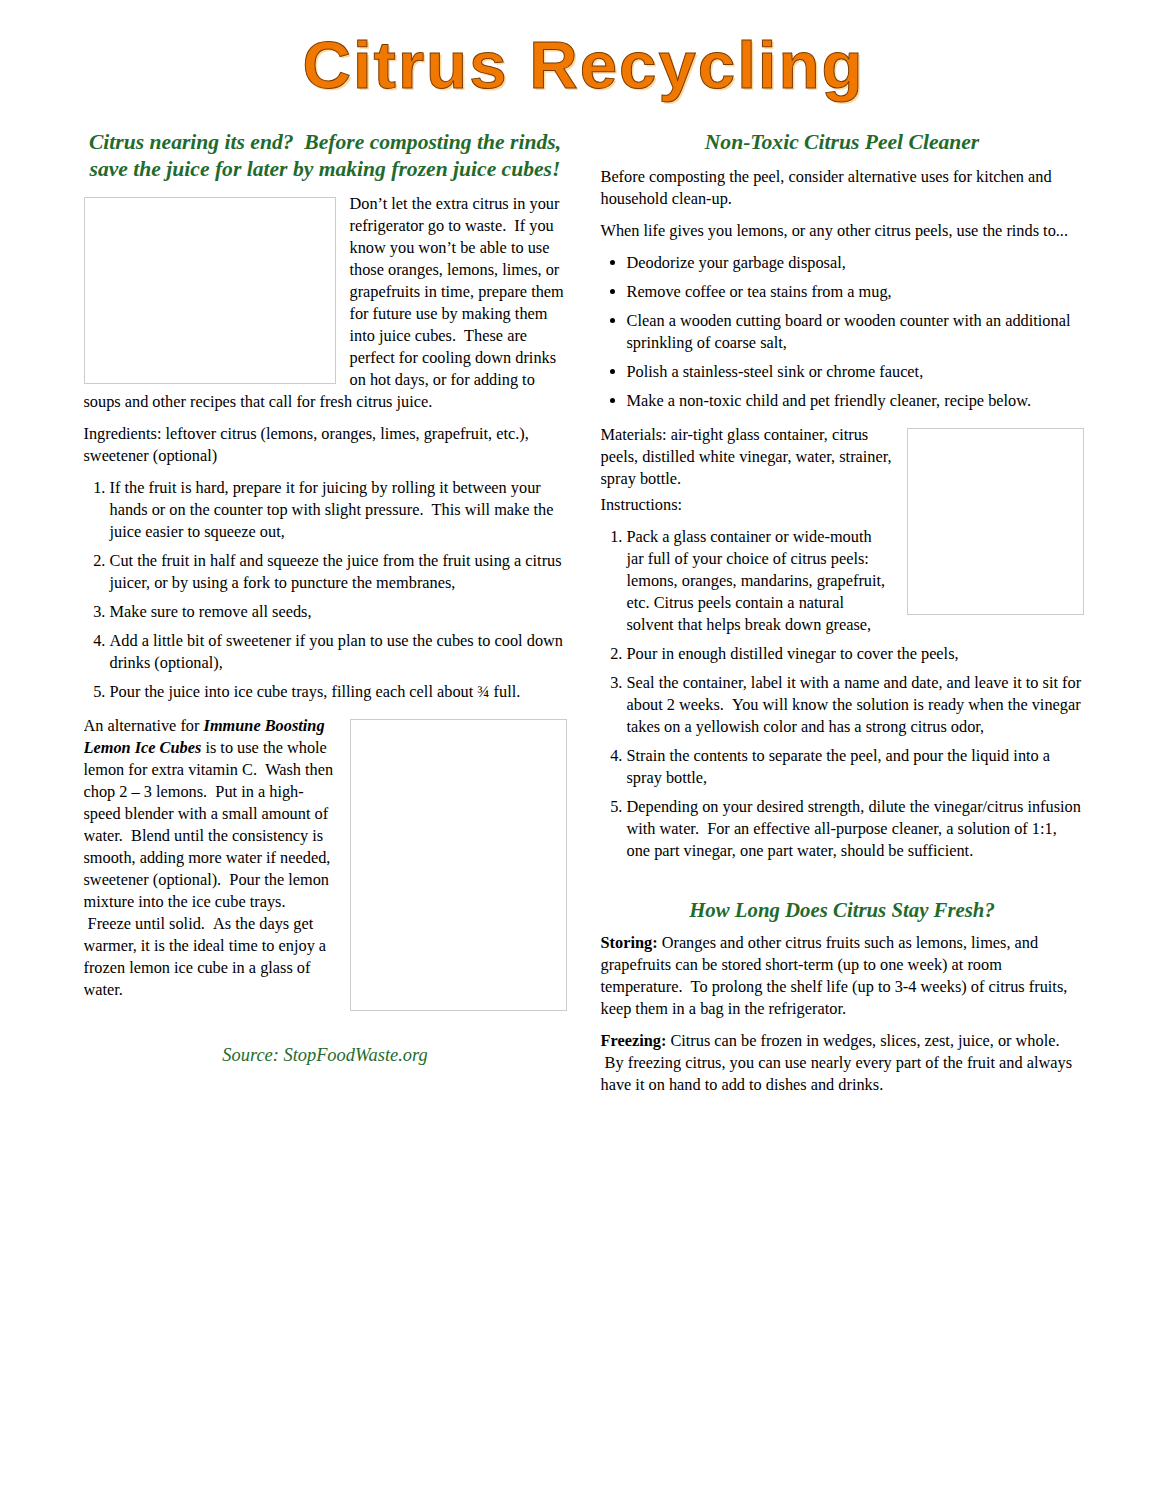Citrus Recycling
Citrus nearing its end? Before composting the rinds, save the juice for later by making frozen juice cubes!
Don’t let the extra citrus in your refrigerator go to waste. If you know you won’t be able to use those oranges, lemons, limes, or grapefruits in time, prepare them for future use by making them into juice cubes. These are perfect for cooling down drinks on hot days, or for adding to soups and other recipes that call for fresh citrus juice.
Ingredients: leftover citrus (lemons, oranges, limes, grapefruit, etc.), sweetener (optional)
If the fruit is hard, prepare it for juicing by rolling it between your hands or on the counter top with slight pressure. This will make the juice easier to squeeze out,
Cut the fruit in half and squeeze the juice from the fruit using a citrus juicer, or by using a fork to puncture the membranes,
Make sure to remove all seeds,
Add a little bit of sweetener if you plan to use the cubes to cool down drinks (optional),
Pour the juice into ice cube trays, filling each cell about ¾ full.
An alternative for Immune Boosting Lemon Ice Cubes is to use the whole lemon for extra vitamin C. Wash then chop 2 – 3 lemons. Put in a high-speed blender with a small amount of water. Blend until the consistency is smooth, adding more water if needed, sweetener (optional). Pour the lemon mixture into the ice cube trays. Freeze until solid. As the days get warmer, it is the ideal time to enjoy a frozen lemon ice cube in a glass of water.
Source: StopFoodWaste.org
Non-Toxic Citrus Peel Cleaner
Before composting the peel, consider alternative uses for kitchen and household clean-up.
When life gives you lemons, or any other citrus peels, use the rinds to...
Deodorize your garbage disposal,
Remove coffee or tea stains from a mug,
Clean a wooden cutting board or wooden counter with an additional sprinkling of coarse salt,
Polish a stainless-steel sink or chrome faucet,
Make a non-toxic child and pet friendly cleaner, recipe below.
Materials: air-tight glass container, citrus peels, distilled white vinegar, water, strainer, spray bottle.
Instructions:
Pack a glass container or wide-mouth jar full of your choice of citrus peels: lemons, oranges, mandarins, grapefruit, etc. Citrus peels contain a natural solvent that helps break down grease,
Pour in enough distilled vinegar to cover the peels,
Seal the container, label it with a name and date, and leave it to sit for about 2 weeks. You will know the solution is ready when the vinegar takes on a yellowish color and has a strong citrus odor,
Strain the contents to separate the peel, and pour the liquid into a spray bottle,
Depending on your desired strength, dilute the vinegar/citrus infusion with water. For an effective all-purpose cleaner, a solution of 1:1, one part vinegar, one part water, should be sufficient.
How Long Does Citrus Stay Fresh?
Storing: Oranges and other citrus fruits such as lemons, limes, and grapefruits can be stored short-term (up to one week) at room temperature. To prolong the shelf life (up to 3-4 weeks) of citrus fruits, keep them in a bag in the refrigerator.
Freezing: Citrus can be frozen in wedges, slices, zest, juice, or whole. By freezing citrus, you can use nearly every part of the fruit and always have it on hand to add to dishes and drinks.